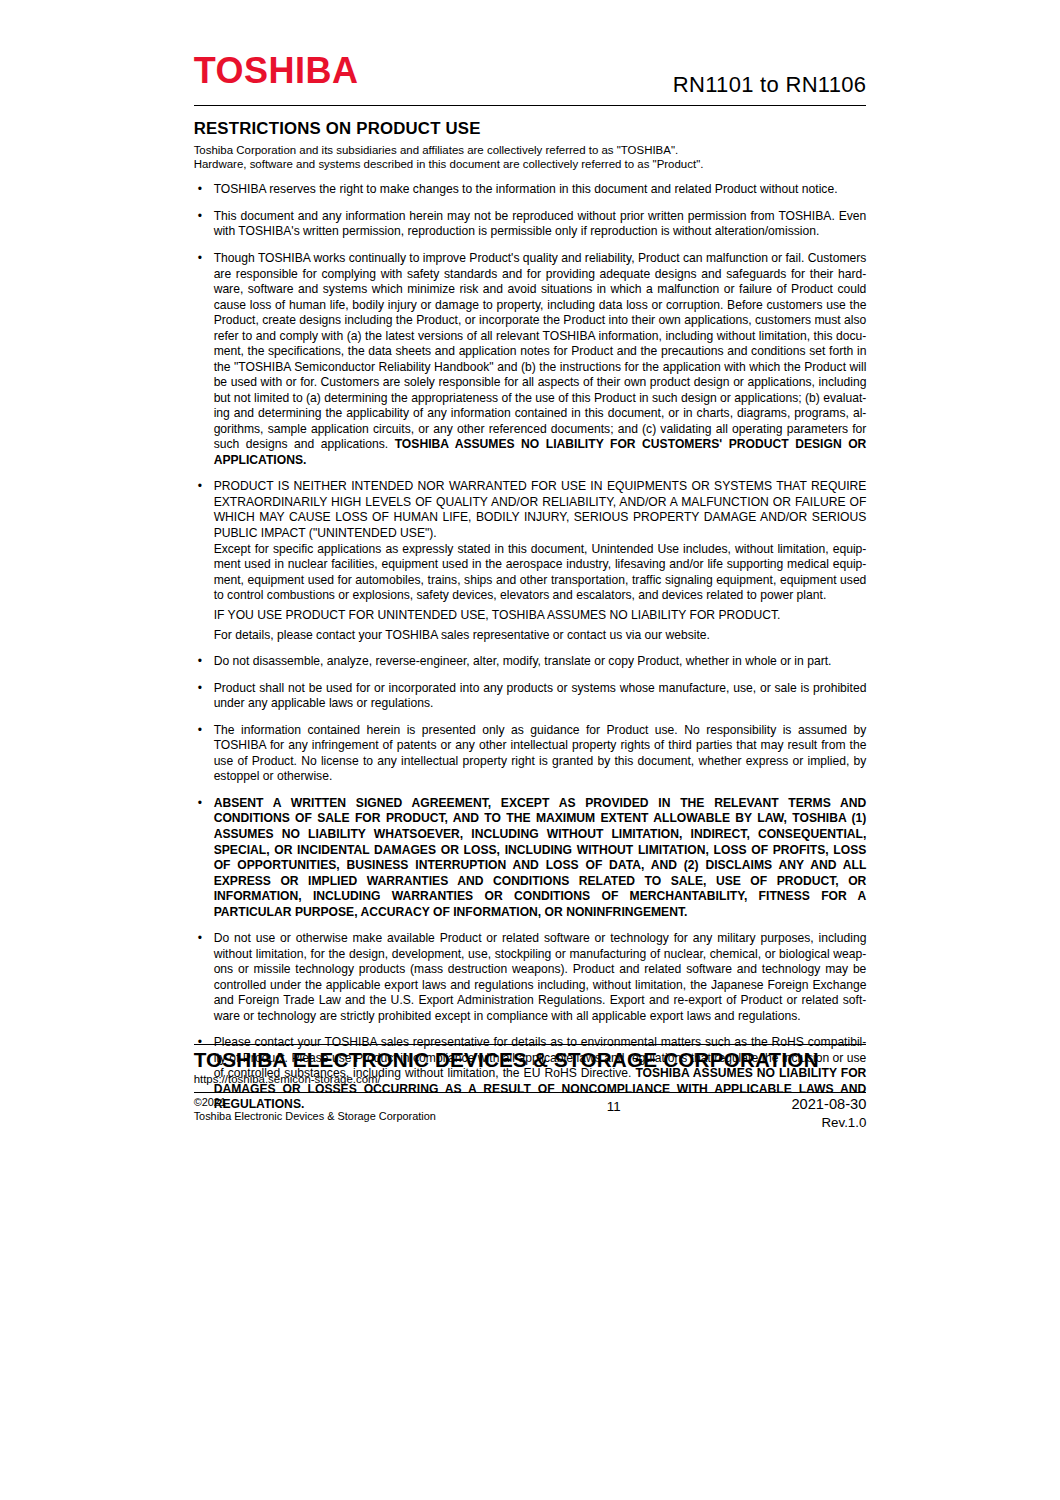TOSHIBA
RN1101 to RN1106
RESTRICTIONS ON PRODUCT USE
Toshiba Corporation and its subsidiaries and affiliates are collectively referred to as "TOSHIBA".
Hardware, software and systems described in this document are collectively referred to as "Product".
TOSHIBA reserves the right to make changes to the information in this document and related Product without notice.
This document and any information herein may not be reproduced without prior written permission from TOSHIBA. Even with TOSHIBA's written permission, reproduction is permissible only if reproduction is without alteration/omission.
Though TOSHIBA works continually to improve Product's quality and reliability, Product can malfunction or fail. Customers are responsible for complying with safety standards and for providing adequate designs and safeguards for their hardware, software and systems which minimize risk and avoid situations in which a malfunction or failure of Product could cause loss of human life, bodily injury or damage to property, including data loss or corruption. Before customers use the Product, create designs including the Product, or incorporate the Product into their own applications, customers must also refer to and comply with (a) the latest versions of all relevant TOSHIBA information, including without limitation, this document, the specifications, the data sheets and application notes for Product and the precautions and conditions set forth in the "TOSHIBA Semiconductor Reliability Handbook" and (b) the instructions for the application with which the Product will be used with or for. Customers are solely responsible for all aspects of their own product design or applications, including but not limited to (a) determining the appropriateness of the use of this Product in such design or applications; (b) evaluating and determining the applicability of any information contained in this document, or in charts, diagrams, programs, algorithms, sample application circuits, or any other referenced documents; and (c) validating all operating parameters for such designs and applications. TOSHIBA ASSUMES NO LIABILITY FOR CUSTOMERS' PRODUCT DESIGN OR APPLICATIONS.
PRODUCT IS NEITHER INTENDED NOR WARRANTED FOR USE IN EQUIPMENTS OR SYSTEMS THAT REQUIRE EXTRAORDINARILY HIGH LEVELS OF QUALITY AND/OR RELIABILITY, AND/OR A MALFUNCTION OR FAILURE OF WHICH MAY CAUSE LOSS OF HUMAN LIFE, BODILY INJURY, SERIOUS PROPERTY DAMAGE AND/OR SERIOUS PUBLIC IMPACT ("UNINTENDED USE").
Except for specific applications as expressly stated in this document, Unintended Use includes, without limitation, equipment used in nuclear facilities, equipment used in the aerospace industry, lifesaving and/or life supporting medical equipment, equipment used for automobiles, trains, ships and other transportation, traffic signaling equipment, equipment used to control combustions or explosions, safety devices, elevators and escalators, and devices related to power plant.
IF YOU USE PRODUCT FOR UNINTENDED USE, TOSHIBA ASSUMES NO LIABILITY FOR PRODUCT.
For details, please contact your TOSHIBA sales representative or contact us via our website.
Do not disassemble, analyze, reverse-engineer, alter, modify, translate or copy Product, whether in whole or in part.
Product shall not be used for or incorporated into any products or systems whose manufacture, use, or sale is prohibited under any applicable laws or regulations.
The information contained herein is presented only as guidance for Product use. No responsibility is assumed by TOSHIBA for any infringement of patents or any other intellectual property rights of third parties that may result from the use of Product. No license to any intellectual property right is granted by this document, whether express or implied, by estoppel or otherwise.
ABSENT A WRITTEN SIGNED AGREEMENT, EXCEPT AS PROVIDED IN THE RELEVANT TERMS AND CONDITIONS OF SALE FOR PRODUCT, AND TO THE MAXIMUM EXTENT ALLOWABLE BY LAW, TOSHIBA (1) ASSUMES NO LIABILITY WHATSOEVER, INCLUDING WITHOUT LIMITATION, INDIRECT, CONSEQUENTIAL, SPECIAL, OR INCIDENTAL DAMAGES OR LOSS, INCLUDING WITHOUT LIMITATION, LOSS OF PROFITS, LOSS OF OPPORTUNITIES, BUSINESS INTERRUPTION AND LOSS OF DATA, AND (2) DISCLAIMS ANY AND ALL EXPRESS OR IMPLIED WARRANTIES AND CONDITIONS RELATED TO SALE, USE OF PRODUCT, OR INFORMATION, INCLUDING WARRANTIES OR CONDITIONS OF MERCHANTABILITY, FITNESS FOR A PARTICULAR PURPOSE, ACCURACY OF INFORMATION, OR NONINFRINGEMENT.
Do not use or otherwise make available Product or related software or technology for any military purposes, including without limitation, for the design, development, use, stockpiling or manufacturing of nuclear, chemical, or biological weapons or missile technology products (mass destruction weapons). Product and related software and technology may be controlled under the applicable export laws and regulations including, without limitation, the Japanese Foreign Exchange and Foreign Trade Law and the U.S. Export Administration Regulations. Export and re-export of Product or related software or technology are strictly prohibited except in compliance with all applicable export laws and regulations.
Please contact your TOSHIBA sales representative for details as to environmental matters such as the RoHS compatibility of Product. Please use Product in compliance with all applicable laws and regulations that regulate the inclusion or use of controlled substances, including without limitation, the EU RoHS Directive. TOSHIBA ASSUMES NO LIABILITY FOR DAMAGES OR LOSSES OCCURRING AS A RESULT OF NONCOMPLIANCE WITH APPLICABLE LAWS AND REGULATIONS.
TOSHIBA ELECTRONIC DEVICES & STORAGE CORPORATION
https://toshiba.semicon-storage.com/
©2021
Toshiba Electronic Devices & Storage Corporation
11
2021-08-30
Rev.1.0